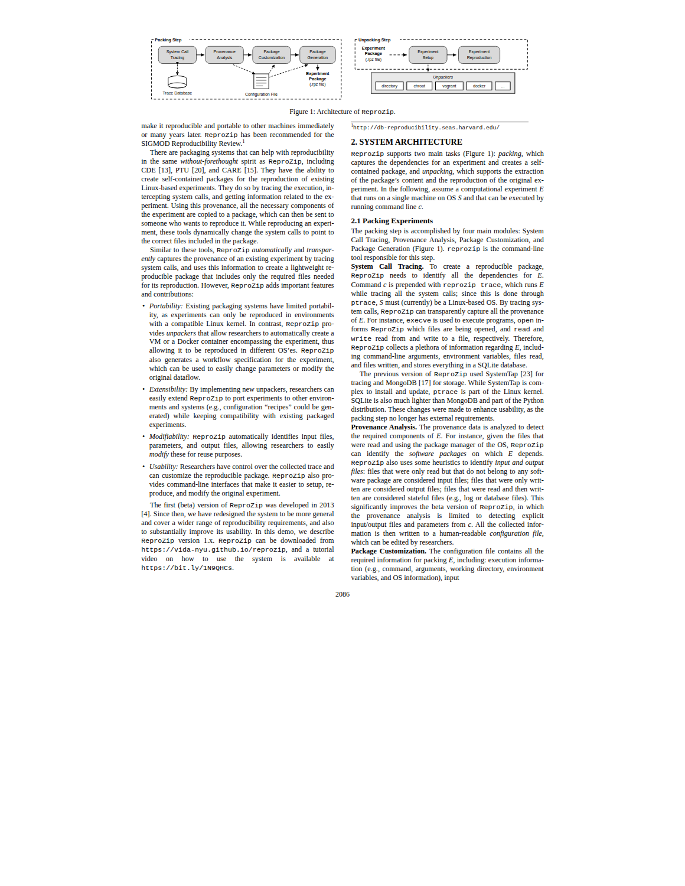Packing Step Unpacking Step System Call Tracing Provenance Analysis Package Customization Package Generation Trace Database Configuration File Experiment Package (.rpz file) Experiment Package (.rpz file) Experiment Setup Experiment Reproduction Unpackers directory chroot vagrant docker ...
Figure 1: Architecture of ReproZip.
make it reproducible and portable to other machines immediately or many years later. ReproZip has been recommended for the SIGMOD Reproducibility Review.1
There are packaging systems that can help with reproducibility in the same without-forethought spirit as ReproZip, including CDE [13], PTU [20], and CARE [15]. They have the ability to create self-contained packages for the reproduction of existing Linux-based experiments. They do so by tracing the execution, intercepting system calls, and getting information related to the experiment. Using this provenance, all the necessary components of the experiment are copied to a package, which can then be sent to someone who wants to reproduce it. While reproducing an experiment, these tools dynamically change the system calls to point to the correct files included in the package.
Similar to these tools, ReproZip automatically and transparently captures the provenance of an existing experiment by tracing system calls, and uses this information to create a lightweight reproducible package that includes only the required files needed for its reproduction. However, ReproZip adds important features and contributions:
Portability: Existing packaging systems have limited portability, as experiments can only be reproduced in environments with a compatible Linux kernel. In contrast, ReproZip provides unpackers that allow researchers to automatically create a VM or a Docker container encompassing the experiment, thus allowing it to be reproduced in different OS’es. ReproZip also generates a workflow specification for the experiment, which can be used to easily change parameters or modify the original dataflow.
Extensibility: By implementing new unpackers, researchers can easily extend ReproZip to port experiments to other environments and systems (e.g., configuration “recipes” could be generated) while keeping compatibility with existing packaged experiments.
Modifiability: ReproZip automatically identifies input files, parameters, and output files, allowing researchers to easily modify these for reuse purposes.
Usability: Researchers have control over the collected trace and can customize the reproducible package. ReproZip also provides command-line interfaces that make it easier to setup, reproduce, and modify the original experiment.
The first (beta) version of ReproZip was developed in 2013 [4]. Since then, we have redesigned the system to be more general and cover a wider range of reproducibility requirements, and also to substantially improve its usability. In this demo, we describe ReproZip version 1.x. ReproZip can be downloaded from https://vida-nyu.github.io/reprozip, and a tutorial video on how to use the system is available at https://bit.ly/1N9QHCs.
1http://db-reproducibility.seas.harvard.edu/
2. SYSTEM ARCHITECTURE
ReproZip supports two main tasks (Figure 1): packing, which captures the dependencies for an experiment and creates a self-contained package, and unpacking, which supports the extraction of the package’s content and the reproduction of the original experiment. In the following, assume a computational experiment E that runs on a single machine on OS S and that can be executed by running command line c.
2.1 Packing Experiments
The packing step is accomplished by four main modules: System Call Tracing, Provenance Analysis, Package Customization, and Package Generation (Figure 1). reprozip is the command-line tool responsible for this step.
System Call Tracing. To create a reproducible package, ReproZip needs to identify all the dependencies for E. Command c is prepended with reprozip trace, which runs E while tracing all the system calls; since this is done through ptrace, S must (currently) be a Linux-based OS. By tracing system calls, ReproZip can transparently capture all the provenance of E. For instance, execve is used to execute programs, open informs ReproZip which files are being opened, and read and write read from and write to a file, respectively. Therefore, ReproZip collects a plethora of information regarding E, including command-line arguments, environment variables, files read, and files written, and stores everything in a SQLite database.
The previous version of ReproZip used SystemTap [23] for tracing and MongoDB [17] for storage. While SystemTap is complex to install and update, ptrace is part of the Linux kernel. SQLite is also much lighter than MongoDB and part of the Python distribution. These changes were made to enhance usability, as the packing step no longer has external requirements.
Provenance Analysis. The provenance data is analyzed to detect the required components of E. For instance, given the files that were read and using the package manager of the OS, ReproZip can identify the software packages on which E depends. ReproZip also uses some heuristics to identify input and output files: files that were only read but that do not belong to any software package are considered input files; files that were only written are considered output files; files that were read and then written are considered stateful files (e.g., log or database files). This significantly improves the beta version of ReproZip, in which the provenance analysis is limited to detecting explicit input/output files and parameters from c. All the collected information is then written to a human-readable configuration file, which can be edited by researchers.
Package Customization. The configuration file contains all the required information for packing E, including: execution information (e.g., command, arguments, working directory, environment variables, and OS information), input
2086